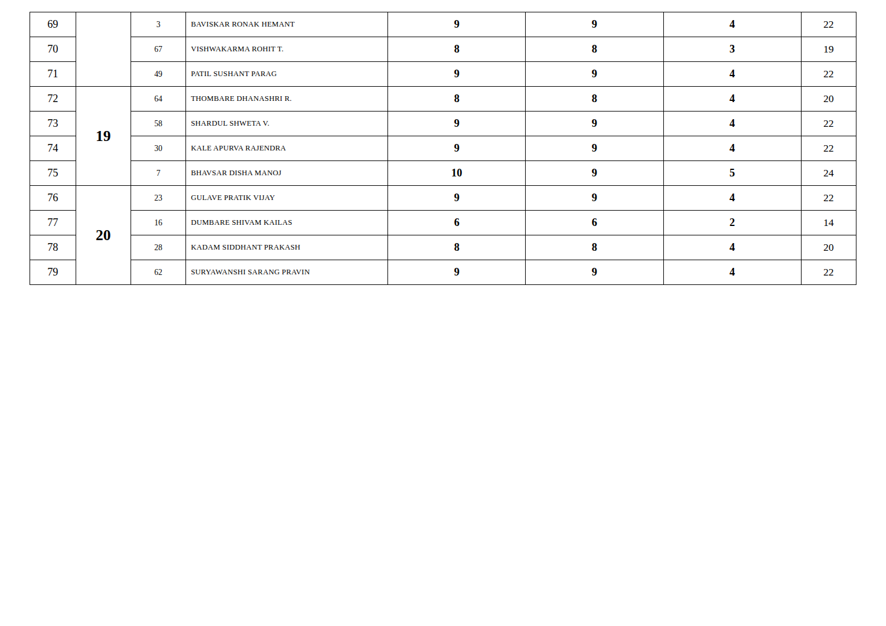| 69 | | 3 | BAVISKAR RONAK HEMANT | 9 | 9 | 4 | 22 |
| 70 | 67 | VISHWAKARMA ROHIT T. | 8 | 8 | 3 | 19 |
| 71 | 49 | PATIL SUSHANT PARAG | 9 | 9 | 4 | 22 |
| 72 | 19 | 64 | THOMBARE DHANASHRI R. | 8 | 8 | 4 | 20 |
| 73 | 58 | SHARDUL SHWETA V. | 9 | 9 | 4 | 22 |
| 74 | 30 | KALE APURVA RAJENDRA | 9 | 9 | 4 | 22 |
| 75 | 7 | BHAVSAR DISHA MANOJ | 10 | 9 | 5 | 24 |
| 76 | 20 | 23 | GULAVE PRATIK VIJAY | 9 | 9 | 4 | 22 |
| 77 | 16 | DUMBARE SHIVAM KAILAS | 6 | 6 | 2 | 14 |
| 78 | 28 | KADAM SIDDHANT PRAKASH | 8 | 8 | 4 | 20 |
| 79 | 62 | SURYAWANSHI SARANG PRAVIN | 9 | 9 | 4 | 22 |